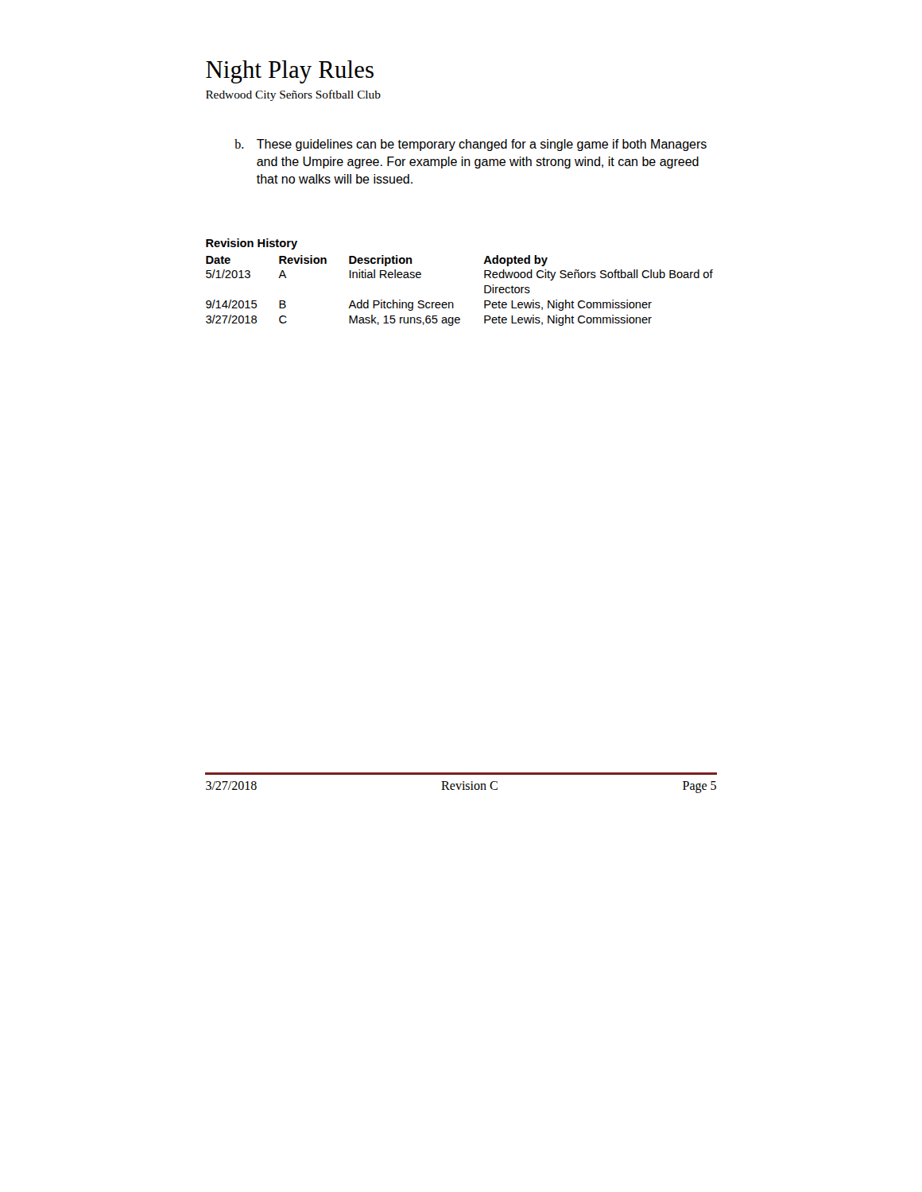Night Play Rules
Redwood City Señors Softball Club
These guidelines can be temporary changed for a single game if both Managers and the Umpire agree. For example in game with strong wind, it can be agreed that no walks will be issued.
Revision History
| Date | Revision | Description | Adopted by |
| --- | --- | --- | --- |
| 5/1/2013 | A | Initial Release | Redwood City Señors Softball Club Board of Directors |
| 9/14/2015 | B | Add Pitching Screen | Pete Lewis, Night Commissioner |
| 3/27/2018 | C | Mask, 15 runs,65 age | Pete Lewis, Night Commissioner |
3/27/2018
Revision C
Page 5